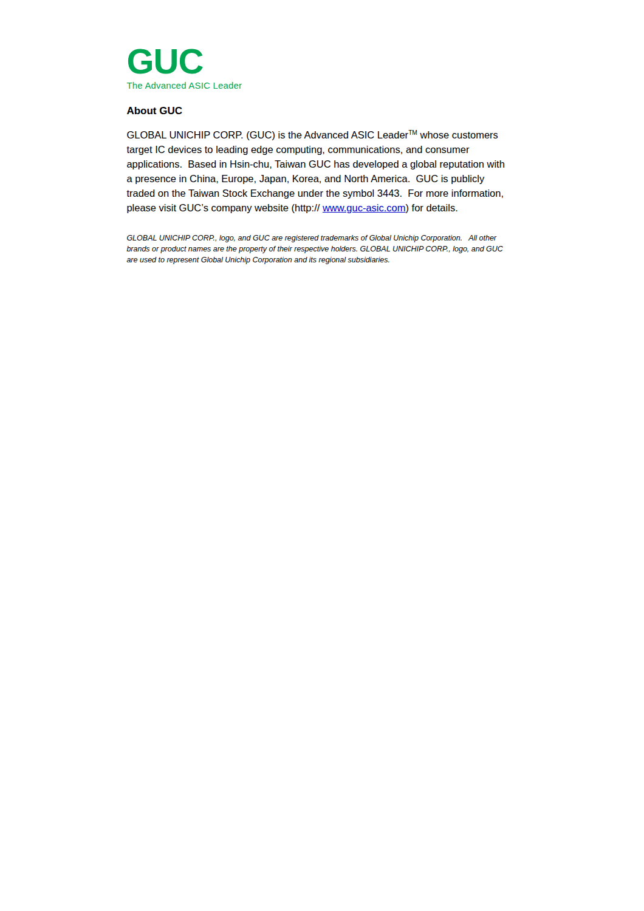GUC
The Advanced ASIC Leader
About GUC
GLOBAL UNICHIP CORP. (GUC) is the Advanced ASIC LeaderTM whose customers target IC devices to leading edge computing, communications, and consumer applications. Based in Hsin-chu, Taiwan GUC has developed a global reputation with a presence in China, Europe, Japan, Korea, and North America. GUC is publicly traded on the Taiwan Stock Exchange under the symbol 3443. For more information, please visit GUC’s company website (http:// www.guc-asic.com) for details.
GLOBAL UNICHIP CORP., logo, and GUC are registered trademarks of Global Unichip Corporation. All other brands or product names are the property of their respective holders. GLOBAL UNICHIP CORP., logo, and GUC are used to represent Global Unichip Corporation and its regional subsidiaries.